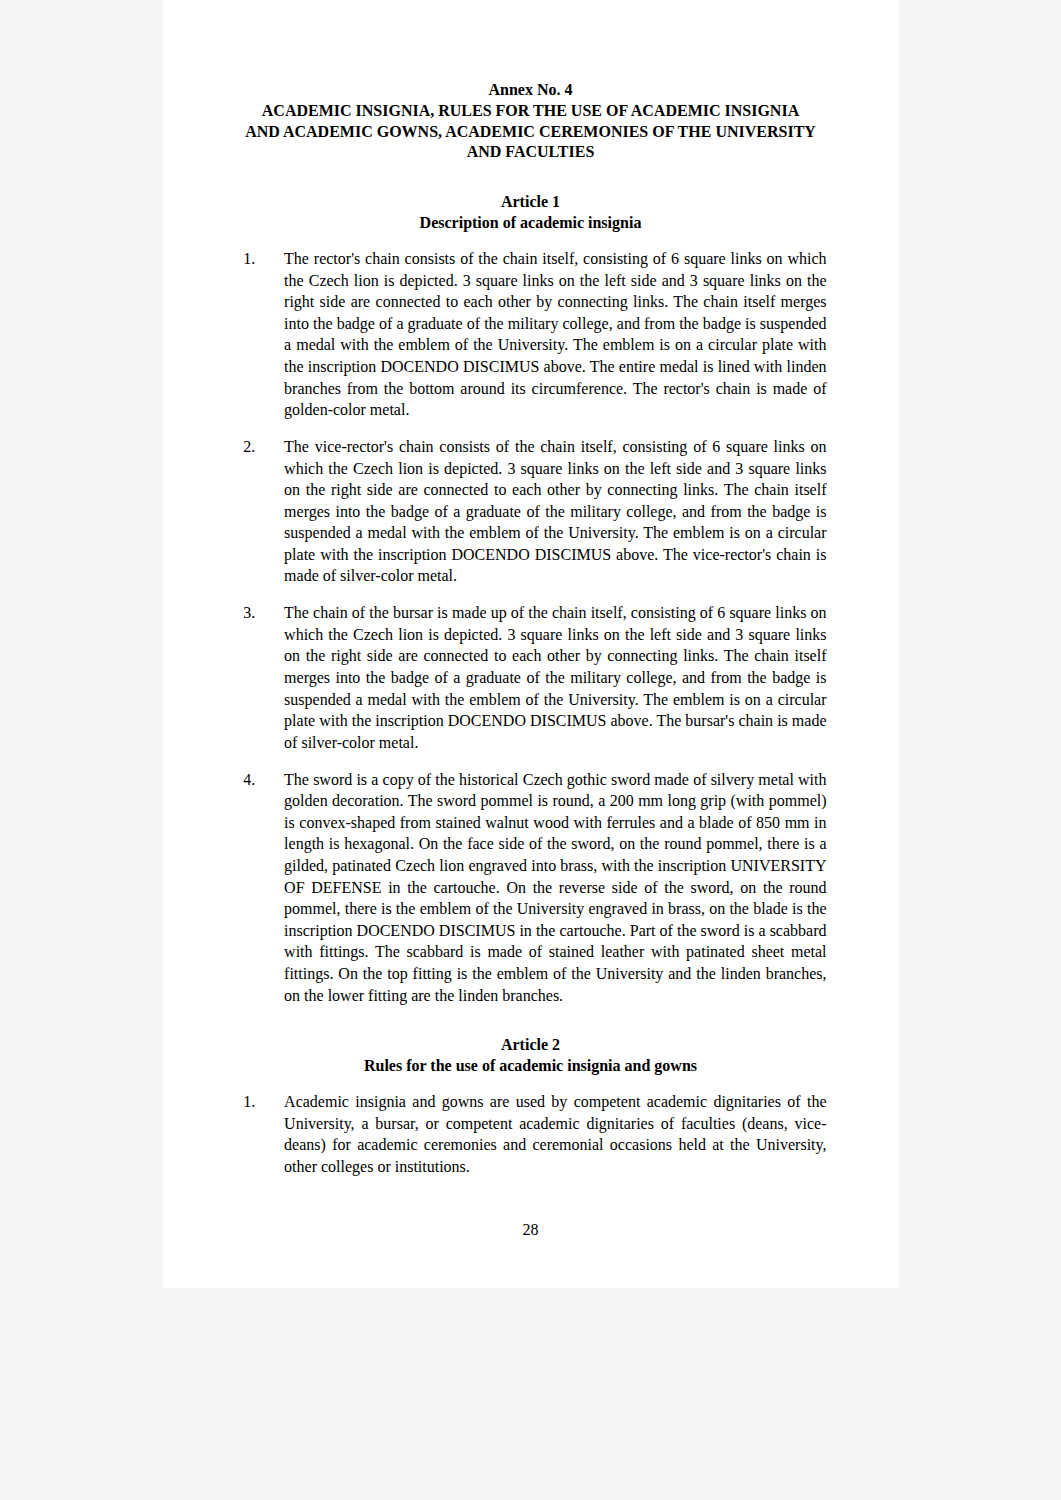Annex No. 4 ACADEMIC INSIGNIA, RULES FOR THE USE OF ACADEMIC INSIGNIA AND ACADEMIC GOWNS, ACADEMIC CEREMONIES OF THE UNIVERSITY AND FACULTIES
Article 1 Description of academic insignia
The rector's chain consists of the chain itself, consisting of 6 square links on which the Czech lion is depicted. 3 square links on the left side and 3 square links on the right side are connected to each other by connecting links. The chain itself merges into the badge of a graduate of the military college, and from the badge is suspended a medal with the emblem of the University. The emblem is on a circular plate with the inscription DOCENDO DISCIMUS above. The entire medal is lined with linden branches from the bottom around its circumference. The rector's chain is made of golden-color metal.
The vice-rector's chain consists of the chain itself, consisting of 6 square links on which the Czech lion is depicted. 3 square links on the left side and 3 square links on the right side are connected to each other by connecting links. The chain itself merges into the badge of a graduate of the military college, and from the badge is suspended a medal with the emblem of the University. The emblem is on a circular plate with the inscription DOCENDO DISCIMUS above. The vice-rector's chain is made of silver-color metal.
The chain of the bursar is made up of the chain itself, consisting of 6 square links on which the Czech lion is depicted. 3 square links on the left side and 3 square links on the right side are connected to each other by connecting links. The chain itself merges into the badge of a graduate of the military college, and from the badge is suspended a medal with the emblem of the University. The emblem is on a circular plate with the inscription DOCENDO DISCIMUS above. The bursar's chain is made of silver-color metal.
The sword is a copy of the historical Czech gothic sword made of silvery metal with golden decoration. The sword pommel is round, a 200 mm long grip (with pommel) is convex-shaped from stained walnut wood with ferrules and a blade of 850 mm in length is hexagonal. On the face side of the sword, on the round pommel, there is a gilded, patinated Czech lion engraved into brass, with the inscription UNIVERSITY OF DEFENSE in the cartouche. On the reverse side of the sword, on the round pommel, there is the emblem of the University engraved in brass, on the blade is the inscription DOCENDO DISCIMUS in the cartouche. Part of the sword is a scabbard with fittings. The scabbard is made of stained leather with patinated sheet metal fittings. On the top fitting is the emblem of the University and the linden branches, on the lower fitting are the linden branches.
Article 2 Rules for the use of academic insignia and gowns
Academic insignia and gowns are used by competent academic dignitaries of the University, a bursar, or competent academic dignitaries of faculties (deans, vice-deans) for academic ceremonies and ceremonial occasions held at the University, other colleges or institutions.
28